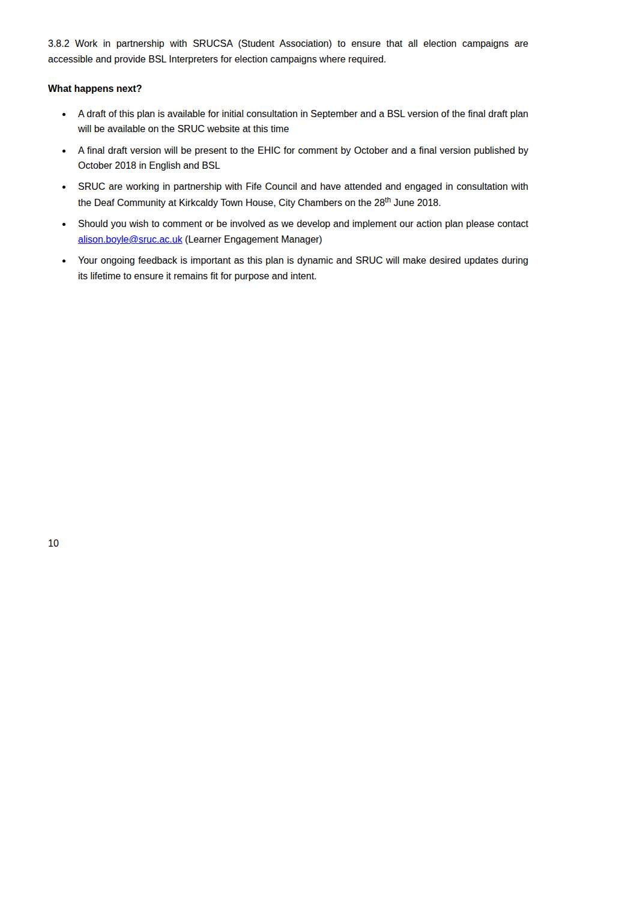3.8.2 Work in partnership with SRUCSA (Student Association) to ensure that all election campaigns are accessible and provide BSL Interpreters for election campaigns where required.
What happens next?
A draft of this plan is available for initial consultation in September and a BSL version of the final draft plan will be available on the SRUC website at this time
A final draft version will be present to the EHIC for comment by October and a final version published by October 2018 in English and BSL
SRUC are working in partnership with Fife Council and have attended and engaged in consultation with the Deaf Community at Kirkcaldy Town House, City Chambers on the 28th June 2018.
Should you wish to comment or be involved as we develop and implement our action plan please contact alison.boyle@sruc.ac.uk (Learner Engagement Manager)
Your ongoing feedback is important as this plan is dynamic and SRUC will make desired updates during its lifetime to ensure it remains fit for purpose and intent.
10